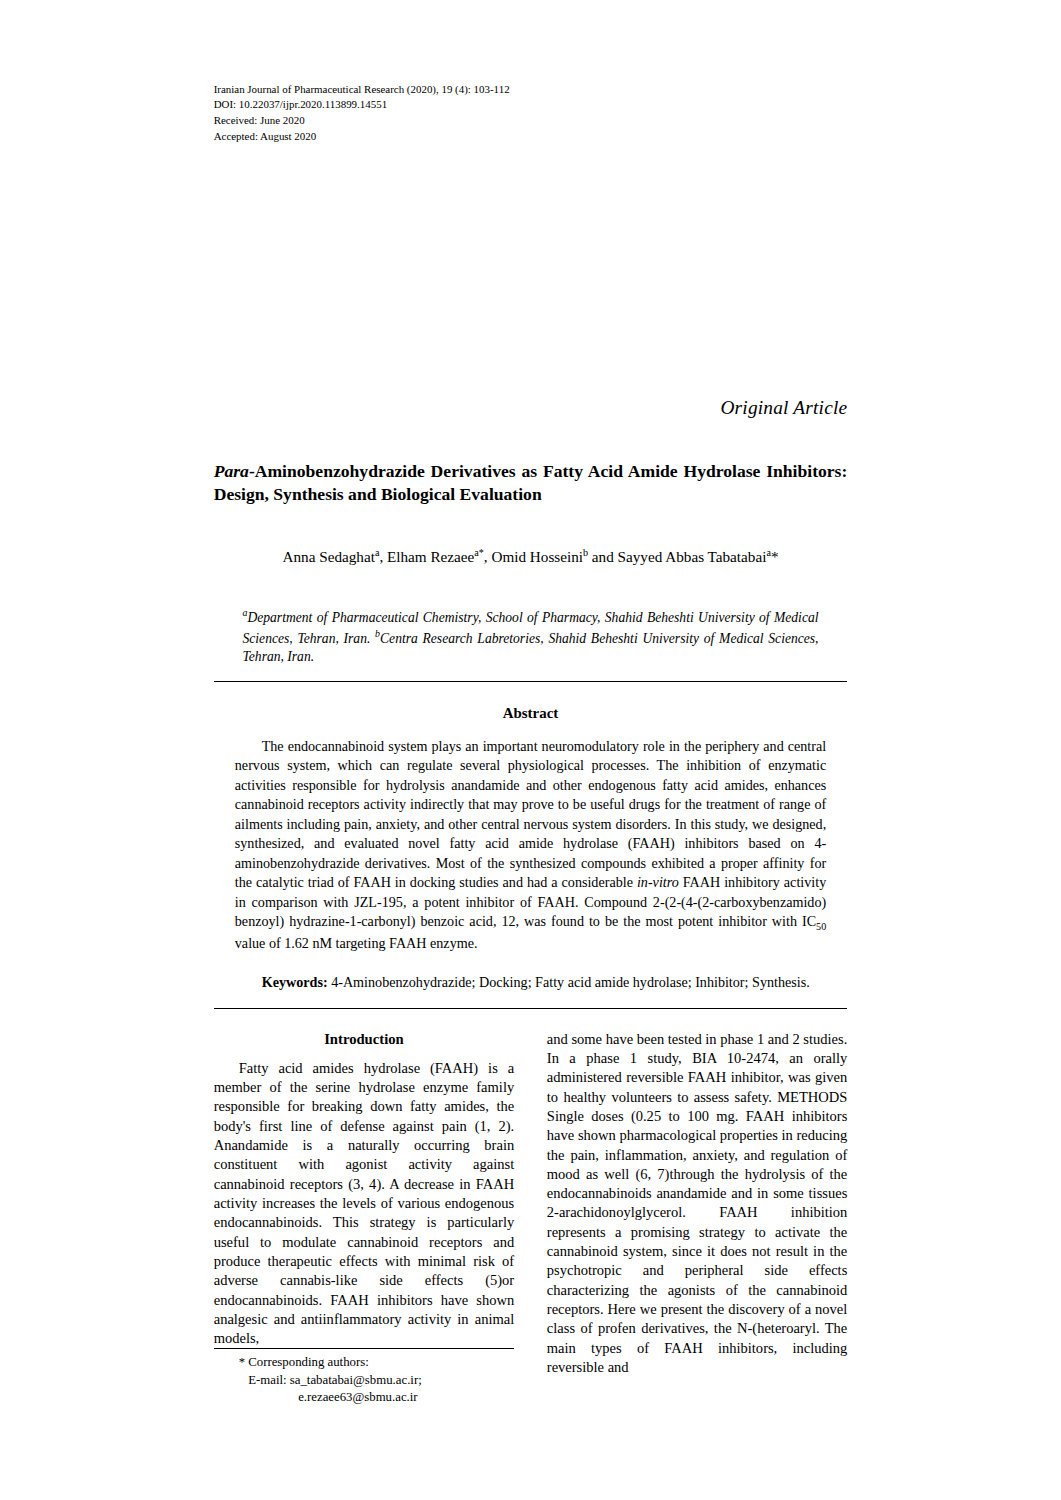Iranian Journal of Pharmaceutical Research (2020), 19 (4): 103-112
DOI: 10.22037/ijpr.2020.113899.14551
Received: June 2020
Accepted: August 2020
Original Article
Para-Aminobenzohydrazide Derivatives as Fatty Acid Amide Hydrolase Inhibitors: Design, Synthesis and Biological Evaluation
Anna Sedaghata, Elham Rezaeea*, Omid Hosseinib and Sayyed Abbas Tabatabaia*
aDepartment of Pharmaceutical Chemistry, School of Pharmacy, Shahid Beheshti University of Medical Sciences, Tehran, Iran. bCentra Research Labretories, Shahid Beheshti University of Medical Sciences, Tehran, Iran.
Abstract
The endocannabinoid system plays an important neuromodulatory role in the periphery and central nervous system, which can regulate several physiological processes. The inhibition of enzymatic activities responsible for hydrolysis anandamide and other endogenous fatty acid amides, enhances cannabinoid receptors activity indirectly that may prove to be useful drugs for the treatment of range of ailments including pain, anxiety, and other central nervous system disorders. In this study, we designed, synthesized, and evaluated novel fatty acid amide hydrolase (FAAH) inhibitors based on 4-aminobenzohydrazide derivatives. Most of the synthesized compounds exhibited a proper affinity for the catalytic triad of FAAH in docking studies and had a considerable in-vitro FAAH inhibitory activity in comparison with JZL-195, a potent inhibitor of FAAH. Compound 2-(2-(4-(2-carboxybenzamido) benzoyl) hydrazine-1-carbonyl) benzoic acid, 12, was found to be the most potent inhibitor with IC50 value of 1.62 nM targeting FAAH enzyme.
Keywords: 4-Aminobenzohydrazide; Docking; Fatty acid amide hydrolase; Inhibitor; Synthesis.
Introduction
Fatty acid amides hydrolase (FAAH) is a member of the serine hydrolase enzyme family responsible for breaking down fatty amides, the body's first line of defense against pain (1, 2). Anandamide is a naturally occurring brain constituent with agonist activity against cannabinoid receptors (3, 4). A decrease in FAAH activity increases the levels of various endogenous endocannabinoids. This strategy is particularly useful to modulate cannabinoid receptors and produce therapeutic effects with minimal risk of adverse cannabis-like side effects (5)or endocannabinoids. FAAH inhibitors have shown analgesic and antiinflammatory activity in animal models,
* Corresponding authors: E-mail: sa_tabatabai@sbmu.ac.ir; e.rezaee63@sbmu.ac.ir
and some have been tested in phase 1 and 2 studies. In a phase 1 study, BIA 10-2474, an orally administered reversible FAAH inhibitor, was given to healthy volunteers to assess safety. METHODS Single doses (0.25 to 100 mg. FAAH inhibitors have shown pharmacological properties in reducing the pain, inflammation, anxiety, and regulation of mood as well (6, 7)through the hydrolysis of the endocannabinoids anandamide and in some tissues 2-arachidonoylglycerol. FAAH inhibition represents a promising strategy to activate the cannabinoid system, since it does not result in the psychotropic and peripheral side effects characterizing the agonists of the cannabinoid receptors. Here we present the discovery of a novel class of profen derivatives, the N-(heteroaryl. The main types of FAAH inhibitors, including reversible and